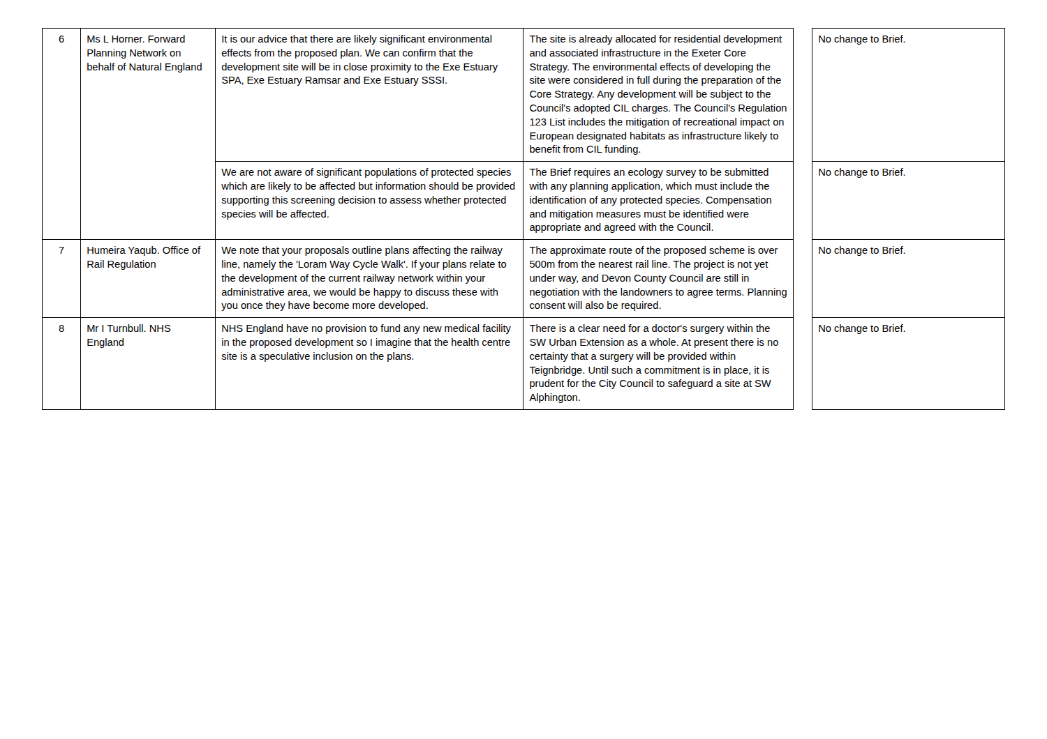| 6 | Ms L Horner. Forward Planning Network on behalf of Natural England | It is our advice that there are likely significant environmental effects from the proposed plan. We can confirm that the development site will be in close proximity to the Exe Estuary SPA, Exe Estuary Ramsar and Exe Estuary SSSI. | The site is already allocated for residential development and associated infrastructure in the Exeter Core Strategy. The environmental effects of developing the site were considered in full during the preparation of the Core Strategy. Any development will be subject to the Council's adopted CIL charges. The Council's Regulation 123 List includes the mitigation of recreational impact on European designated habitats as infrastructure likely to benefit from CIL funding. | | No change to Brief. |
| We are not aware of significant populations of protected species which are likely to be affected but information should be provided supporting this screening decision to assess whether protected species will be affected. | The Brief requires an ecology survey to be submitted with any planning application, which must include the identification of any protected species. Compensation and mitigation measures must be identified were appropriate and agreed with the Council. | | No change to Brief. |
| 7 | Humeira Yaqub. Office of Rail Regulation | We note that your proposals outline plans affecting the railway line, namely the 'Loram Way Cycle Walk'. If your plans relate to the development of the current railway network within your administrative area, we would be happy to discuss these with you once they have become more developed. | The approximate route of the proposed scheme is over 500m from the nearest rail line. The project is not yet under way, and Devon County Council are still in negotiation with the landowners to agree terms. Planning consent will also be required. | | No change to Brief. |
| 8 | Mr I Turnbull. NHS England | NHS England have no provision to fund any new medical facility in the proposed development so I imagine that the health centre site is a speculative inclusion on the plans. | There is a clear need for a doctor's surgery within the SW Urban Extension as a whole. At present there is no certainty that a surgery will be provided within Teignbridge. Until such a commitment is in place, it is prudent for the City Council to safeguard a site at SW Alphington. | | No change to Brief. |